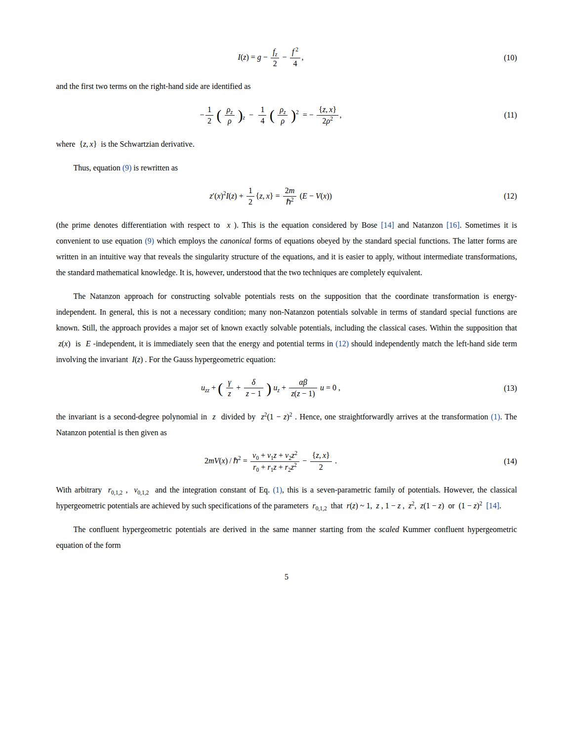I(z) = g − fz 2 − f 24,
(10)
and the first two terms on the right-hand side are identified as
−12 ( ρz ρ )z − 14 ( ρz ρ )2 = − {z, x}2ρ2,
(11)
where {z, x} is the Schwartzian derivative.
Thus, equation (9) is rewritten as
z′(x)2I(z) + 12{z, x} = 2m ℏ2 (E − V(x))
(12)
(the prime denotes differentiation with respect to x ). This is the equation considered by Bose [14] and Natanzon [16]. Sometimes it is convenient to use equation (9) which employs the canonical forms of equations obeyed by the standard special functions. The latter forms are written in an intuitive way that reveals the singularity structure of the equations, and it is easier to apply, without intermediate transformations, the standard mathematical knowledge. It is, however, understood that the two techniques are completely equivalent.
The Natanzon approach for constructing solvable potentials rests on the supposition that the coordinate transformation is energy-independent. In general, this is not a necessary condition; many non-Natanzon potentials solvable in terms of standard special functions are known. Still, the approach provides a major set of known exactly solvable potentials, including the classical cases. Within the supposition that z(x) is E -independent, it is immediately seen that the energy and potential terms in (12) should independently match the left-hand side term involving the invariant I(z) . For the Gauss hypergeometric equation:
uzz + ( γz + δz − 1 ) uz + αβ z(z − 1) u = 0 ,
(13)
the invariant is a second-degree polynomial in z divided by z2(1 − z)2 . Hence, one straightforwardly arrives at the transformation (1). The Natanzon potential is then given as
2mV(x) / ℏ2 = v0 + v1z + v2z2 r0 + r1z + r2z2 − {z, x}2 .
(14)
With arbitrary r0,1,2 , v0,1,2 and the integration constant of Eq. (1), this is a seven-parametric family of potentials. However, the classical hypergeometric potentials are achieved by such specifications of the parameters r0,1,2 that r(z) ~ 1, z , 1 − z , z2, z(1 − z) or (1 − z)2 [14].
The confluent hypergeometric potentials are derived in the same manner starting from the scaled Kummer confluent hypergeometric equation of the form
5